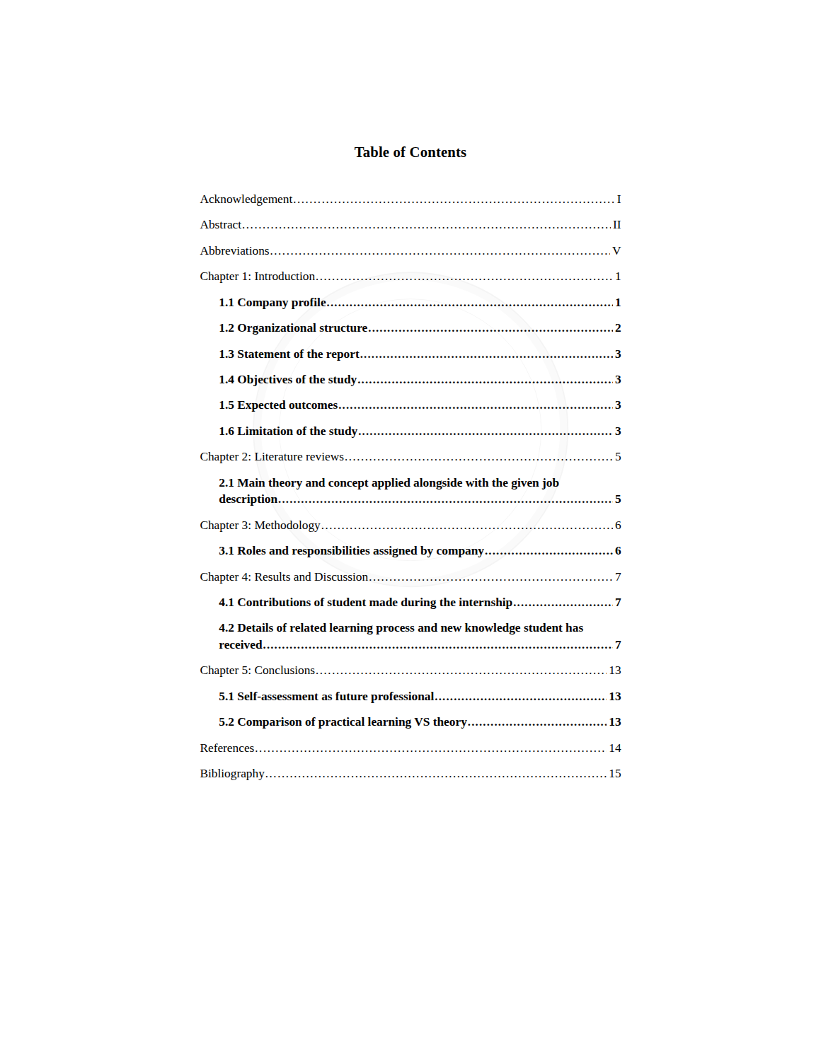Table of Contents
Acknowledgement .................................................................................................. I
Abstract ............................................................................................................... II
Abbreviations ....................................................................................................... V
Chapter 1: Introduction ........................................................................................... 1
1.1 Company profile ............................................................................................ 1
1.2 Organizational structure ............................................................................ 2
1.3 Statement of the report ............................................................................... 3
1.4 Objectives of the study ................................................................................ 3
1.5 Expected outcomes ....................................................................................... 3
1.6 Limitation of the study .............................................................................. 3
Chapter 2: Literature reviews ................................................................................... 5
2.1 Main theory and concept applied alongside with the given job description ......................................................................................................... 5
Chapter 3: Methodology ......................................................................................... 6
3.1 Roles and responsibilities assigned by company ...................................... 6
Chapter 4: Results and Discussion ........................................................................... 7
4.1 Contributions of student made during the internship .............................. 7
4.2 Details of related learning process and new knowledge student has received ............................................................................................................. 7
Chapter 5: Conclusions .......................................................................................... 13
5.1 Self-assessment as future professional ..................................................... 13
5.2 Comparison of practical learning VS theory .......................................... 13
References .......................................................................................................... 14
Bibliography ....................................................................................................... 15